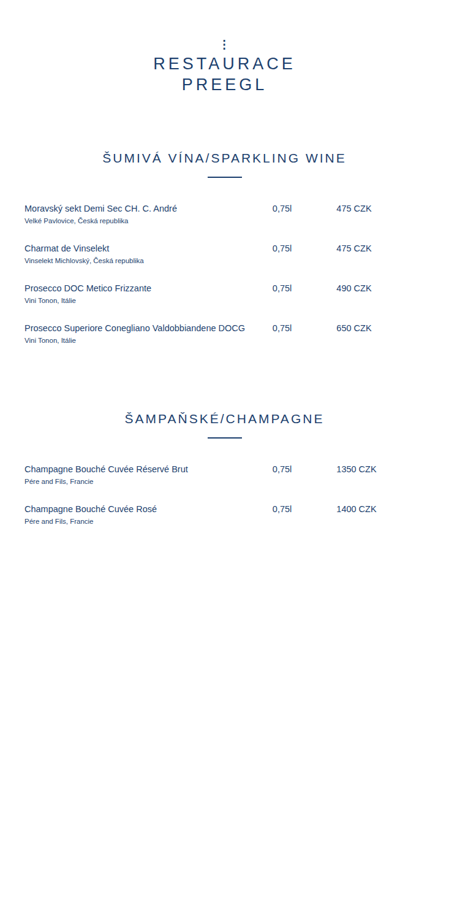⁝
RESTAURACE
PREEGL
ŠUMIVÁ VÍNA/SPARKLING WINE
| Moravský sekt Demi Sec CH. C. André Velké Pavlovice, Česká republika | 0,75l | 475 CZK |
| Charmat de Vinselekt Vinselekt Michlovský, Česká republika | 0,75l | 475 CZK |
| Prosecco DOC Metico Frizzante Vini Tonon, Itálie | 0,75l | 490 CZK |
| Prosecco Superiore Conegliano Valdobbiandene DOCG Vini Tonon, Itálie | 0,75l | 650 CZK |
ŠAMPAŇSKÉ/CHAMPAGNE
| Champagne Bouché Cuvée Réservé Brut Pére and Fils, Francie | 0,75l | 1350 CZK |
| Champagne Bouché Cuvée Rosé Pére and Fils, Francie | 0,75l | 1400 CZK |